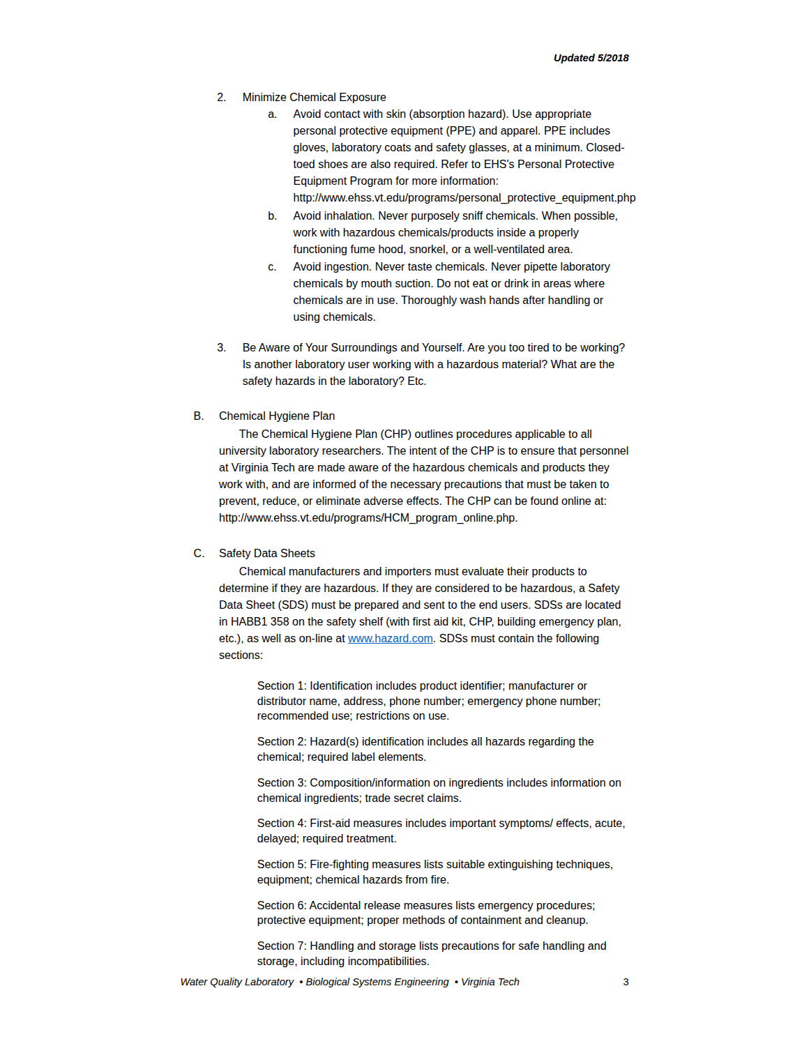Updated 5/2018
2. Minimize Chemical Exposure
a. Avoid contact with skin (absorption hazard). Use appropriate personal protective equipment (PPE) and apparel. PPE includes gloves, laboratory coats and safety glasses, at a minimum. Closed-toed shoes are also required. Refer to EHS's Personal Protective Equipment Program for more information:
http://www.ehss.vt.edu/programs/personal_protective_equipment.php
b. Avoid inhalation. Never purposely sniff chemicals. When possible, work with hazardous chemicals/products inside a properly functioning fume hood, snorkel, or a well-ventilated area.
c. Avoid ingestion. Never taste chemicals. Never pipette laboratory chemicals by mouth suction. Do not eat or drink in areas where chemicals are in use. Thoroughly wash hands after handling or using chemicals.
3. Be Aware of Your Surroundings and Yourself. Are you too tired to be working? Is another laboratory user working with a hazardous material? What are the safety hazards in the laboratory? Etc.
B. Chemical Hygiene Plan
The Chemical Hygiene Plan (CHP) outlines procedures applicable to all university laboratory researchers. The intent of the CHP is to ensure that personnel at Virginia Tech are made aware of the hazardous chemicals and products they work with, and are informed of the necessary precautions that must be taken to prevent, reduce, or eliminate adverse effects. The CHP can be found online at: http://www.ehss.vt.edu/programs/HCM_program_online.php.
C. Safety Data Sheets
Chemical manufacturers and importers must evaluate their products to determine if they are hazardous. If they are considered to be hazardous, a Safety Data Sheet (SDS) must be prepared and sent to the end users. SDSs are located in HABB1 358 on the safety shelf (with first aid kit, CHP, building emergency plan, etc.), as well as on-line at www.hazard.com. SDSs must contain the following sections:
Section 1: Identification includes product identifier; manufacturer or distributor name, address, phone number; emergency phone number; recommended use; restrictions on use.
Section 2: Hazard(s) identification includes all hazards regarding the chemical; required label elements.
Section 3: Composition/information on ingredients includes information on chemical ingredients; trade secret claims.
Section 4: First-aid measures includes important symptoms/ effects, acute, delayed; required treatment.
Section 5: Fire-fighting measures lists suitable extinguishing techniques, equipment; chemical hazards from fire.
Section 6: Accidental release measures lists emergency procedures; protective equipment; proper methods of containment and cleanup.
Section 7: Handling and storage lists precautions for safe handling and storage, including incompatibilities.
Water Quality Laboratory • Biological Systems Engineering • Virginia Tech 3